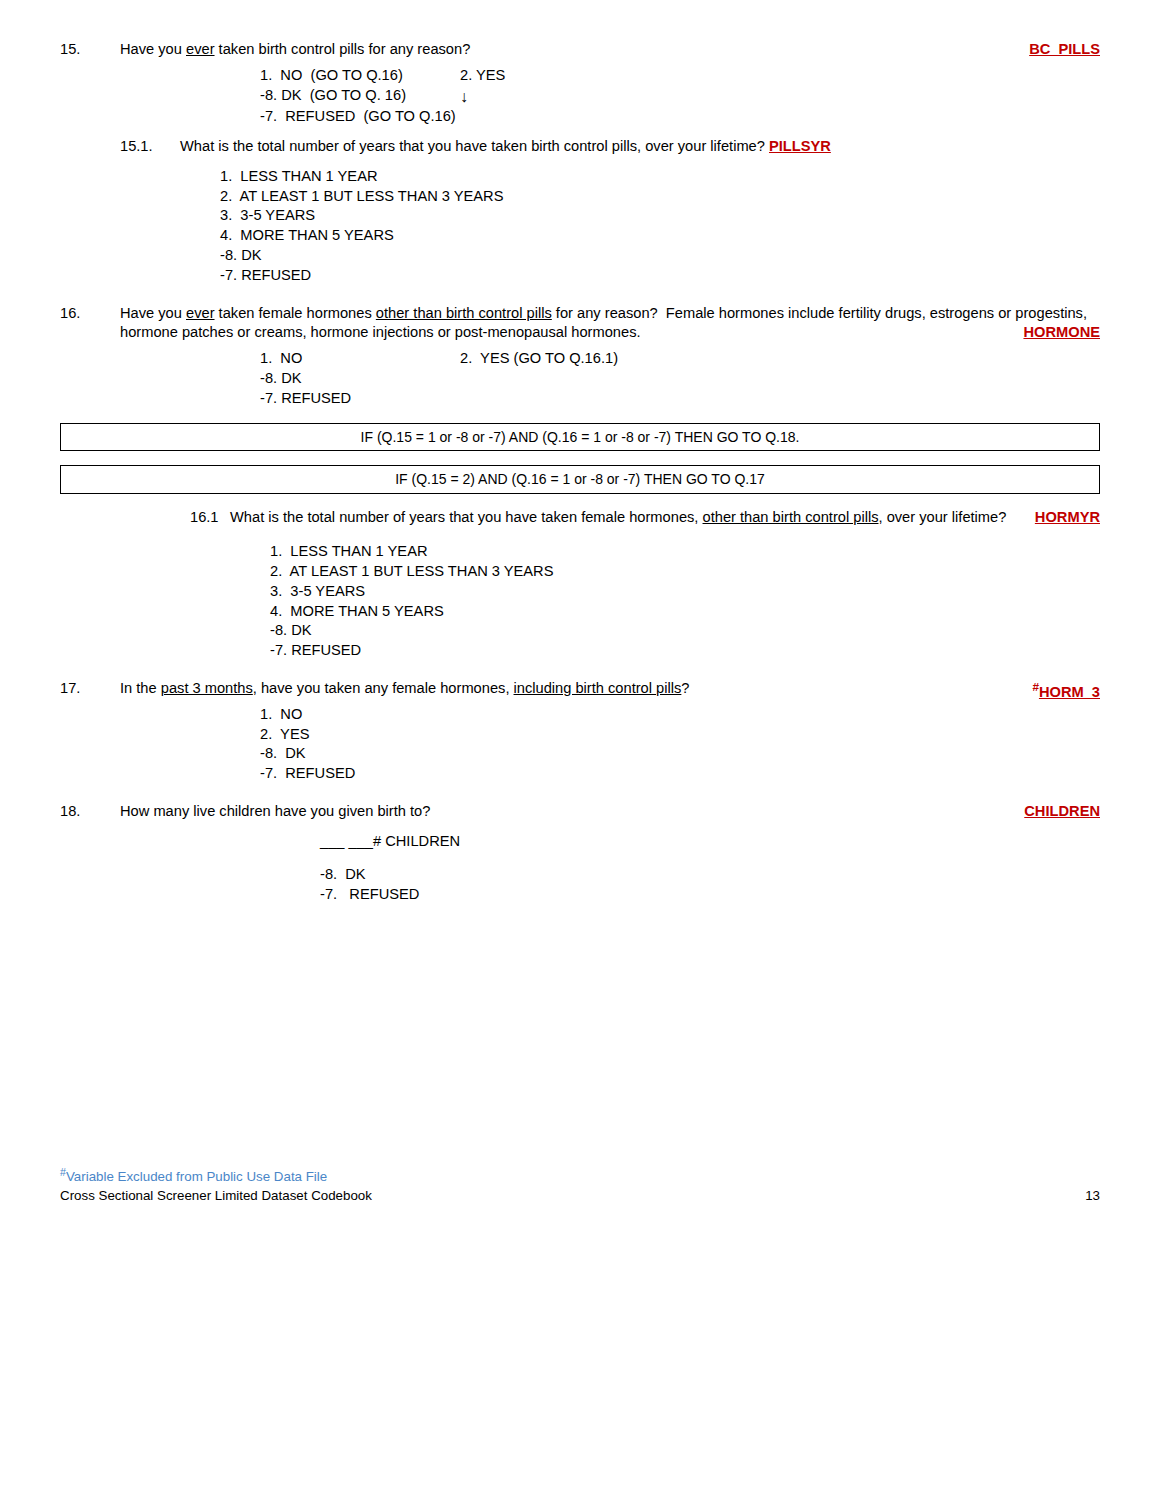15.
BC_PILLS Have you ever taken birth control pills for any reason?
1. NO (GO TO Q.16)
2. YES
-8. DK (GO TO Q. 16)
↓
-7. REFUSED (GO TO Q.16)
15.1.
What is the total number of years that you have taken birth control pills, over your lifetime? PILLSYR
1. LESS THAN 1 YEAR
2. AT LEAST 1 BUT LESS THAN 3 YEARS
3. 3-5 YEARS
4. MORE THAN 5 YEARS
-8. DK
-7. REFUSED
16.
Have you ever taken female hormones other than birth control pills for any reason? Female hormones include fertility drugs, estrogens or progestins, hormone patches or creams, hormone injections or post-menopausal hormones. HORMONE
1. NO
2. YES (GO TO Q.16.1)
-8. DK
-7. REFUSED
IF (Q.15 = 1 or -8 or -7) AND (Q.16 = 1 or -8 or -7) THEN GO TO Q.18.
IF (Q.15 = 2) AND (Q.16 = 1 or -8 or -7) THEN GO TO Q.17
16.1
What is the total number of years that you have taken female hormones, other than birth control pills, over your lifetime? HORMYR
1. LESS THAN 1 YEAR
2. AT LEAST 1 BUT LESS THAN 3 YEARS
3. 3-5 YEARS
4. MORE THAN 5 YEARS
-8. DK
-7. REFUSED
17.
In the past 3 months, have you taken any female hormones, including birth control pills? #HORM_3
1. NO
2. YES
-8. DK
-7. REFUSED
18.
How many live children have you given birth to? CHILDREN
___ ___# CHILDREN
-8. DK
-7. REFUSED
#Variable Excluded from Public Use Data File
Cross Sectional Screener Limited Dataset Codebook 13